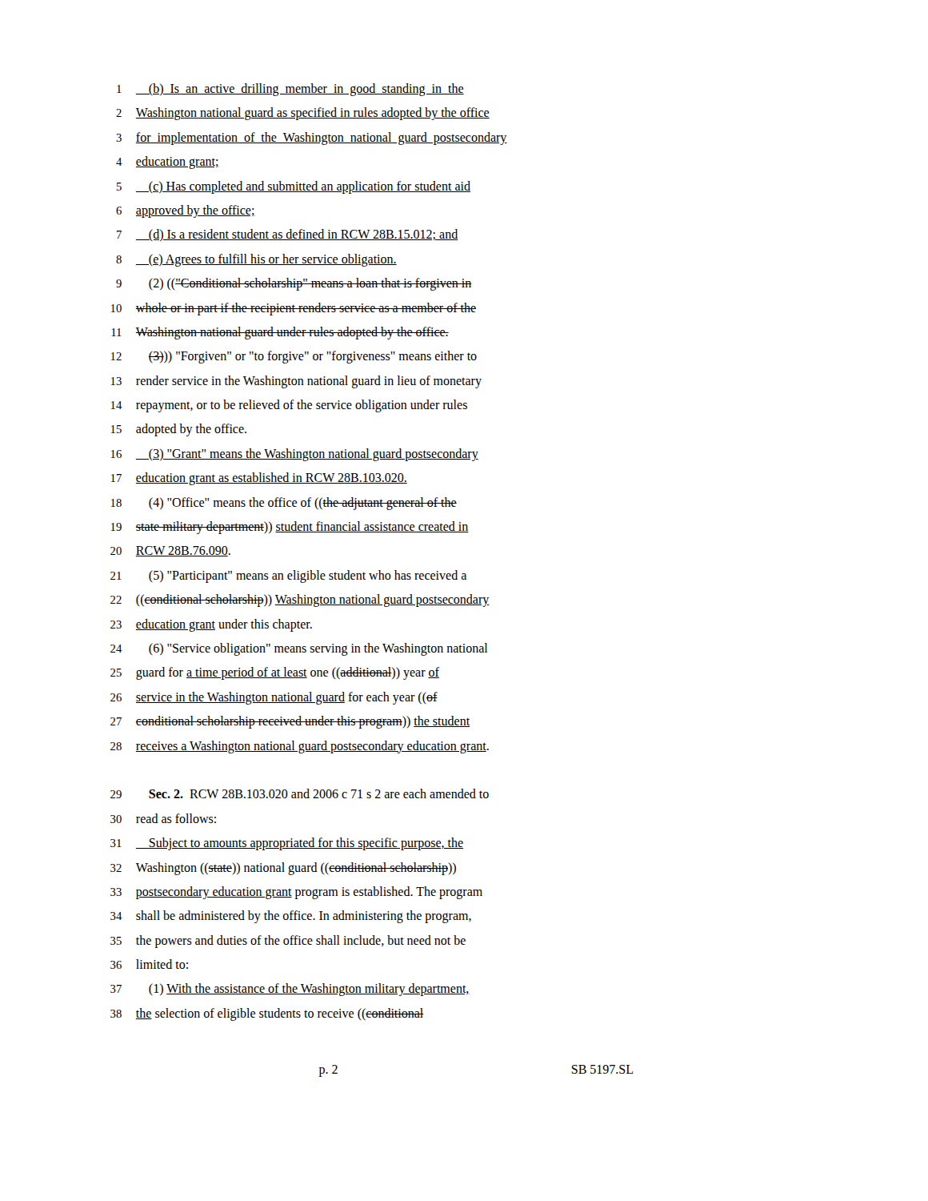1 (b) Is an active drilling member in good standing in the
2 Washington national guard as specified in rules adopted by the office
3 for implementation of the Washington national guard postsecondary
4 education grant;
5 (c) Has completed and submitted an application for student aid
6 approved by the office;
7 (d) Is a resident student as defined in RCW 28B.15.012; and
8 (e) Agrees to fulfill his or her service obligation.
9 (2) (("Conditional scholarship" means a loan that is forgiven in
10 whole or in part if the recipient renders service as a member of the
11 Washington national guard under rules adopted by the office.
12 (3))) "Forgiven" or "to forgive" or "forgiveness" means either to
13 render service in the Washington national guard in lieu of monetary
14 repayment, or to be relieved of the service obligation under rules
15 adopted by the office.
16 (3) "Grant" means the Washington national guard postsecondary
17 education grant as established in RCW 28B.103.020.
18 (4) "Office" means the office of ((the adjutant general of the
19 state military department)) student financial assistance created in
20 RCW 28B.76.090.
21 (5) "Participant" means an eligible student who has received a
22((conditional scholarship)) Washington national guard postsecondary
23 education grant under this chapter.
24 (6) "Service obligation" means serving in the Washington national
25 guard for a time period of at least one ((additional)) year of
26 service in the Washington national guard for each year ((of
27 conditional scholarship received under this program)) the student
28 receives a Washington national guard postsecondary education grant.
29 Sec. 2. RCW 28B.103.020 and 2006 c 71 s 2 are each amended to
30 read as follows:
31 Subject to amounts appropriated for this specific purpose, the
32 Washington ((state)) national guard ((conditional scholarship))
33 postsecondary education grant program is established. The program
34 shall be administered by the office. In administering the program,
35 the powers and duties of the office shall include, but need not be
36 limited to:
37 (1) With the assistance of the Washington military department,
38 the selection of eligible students to receive ((conditional
p. 2 SB 5197.SL